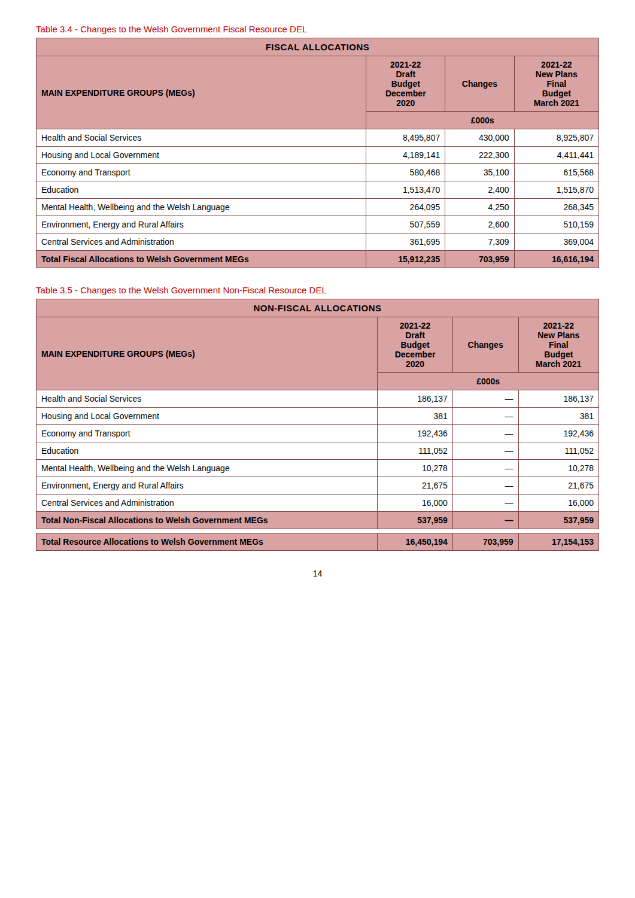Table 3.4 - Changes to the Welsh Government Fiscal Resource DEL
| FISCAL ALLOCATIONS |
| --- |
| MAIN EXPENDITURE GROUPS (MEGs) | 2021-22 Draft Budget December 2020 | Changes | 2021-22 New Plans Final Budget March 2021 |
| £000s |
| Health and Social Services | 8,495,807 | 430,000 | 8,925,807 |
| Housing and Local Government | 4,189,141 | 222,300 | 4,411,441 |
| Economy and Transport | 580,468 | 35,100 | 615,568 |
| Education | 1,513,470 | 2,400 | 1,515,870 |
| Mental Health, Wellbeing and the Welsh Language | 264,095 | 4,250 | 268,345 |
| Environment, Energy and Rural Affairs | 507,559 | 2,600 | 510,159 |
| Central Services and Administration | 361,695 | 7,309 | 369,004 |
| Total Fiscal Allocations to Welsh Government MEGs | 15,912,235 | 703,959 | 16,616,194 |
Table 3.5 - Changes to the Welsh Government Non-Fiscal Resource DEL
| NON-FISCAL ALLOCATIONS |
| --- |
| MAIN EXPENDITURE GROUPS (MEGs) | 2021-22 Draft Budget December 2020 | Changes | 2021-22 New Plans Final Budget March 2021 |
| £000s |
| Health and Social Services | 186,137 | — | 186,137 |
| Housing and Local Government | 381 | — | 381 |
| Economy and Transport | 192,436 | — | 192,436 |
| Education | 111,052 | — | 111,052 |
| Mental Health, Wellbeing and the Welsh Language | 10,278 | — | 10,278 |
| Environment, Energy and Rural Affairs | 21,675 | — | 21,675 |
| Central Services and Administration | 16,000 | — | 16,000 |
| Total Non-Fiscal Allocations to Welsh Government MEGs | 537,959 | — | 537,959 |
| Total Resource Allocations to Welsh Government MEGs | 16,450,194 | 703,959 | 17,154,153 |
14